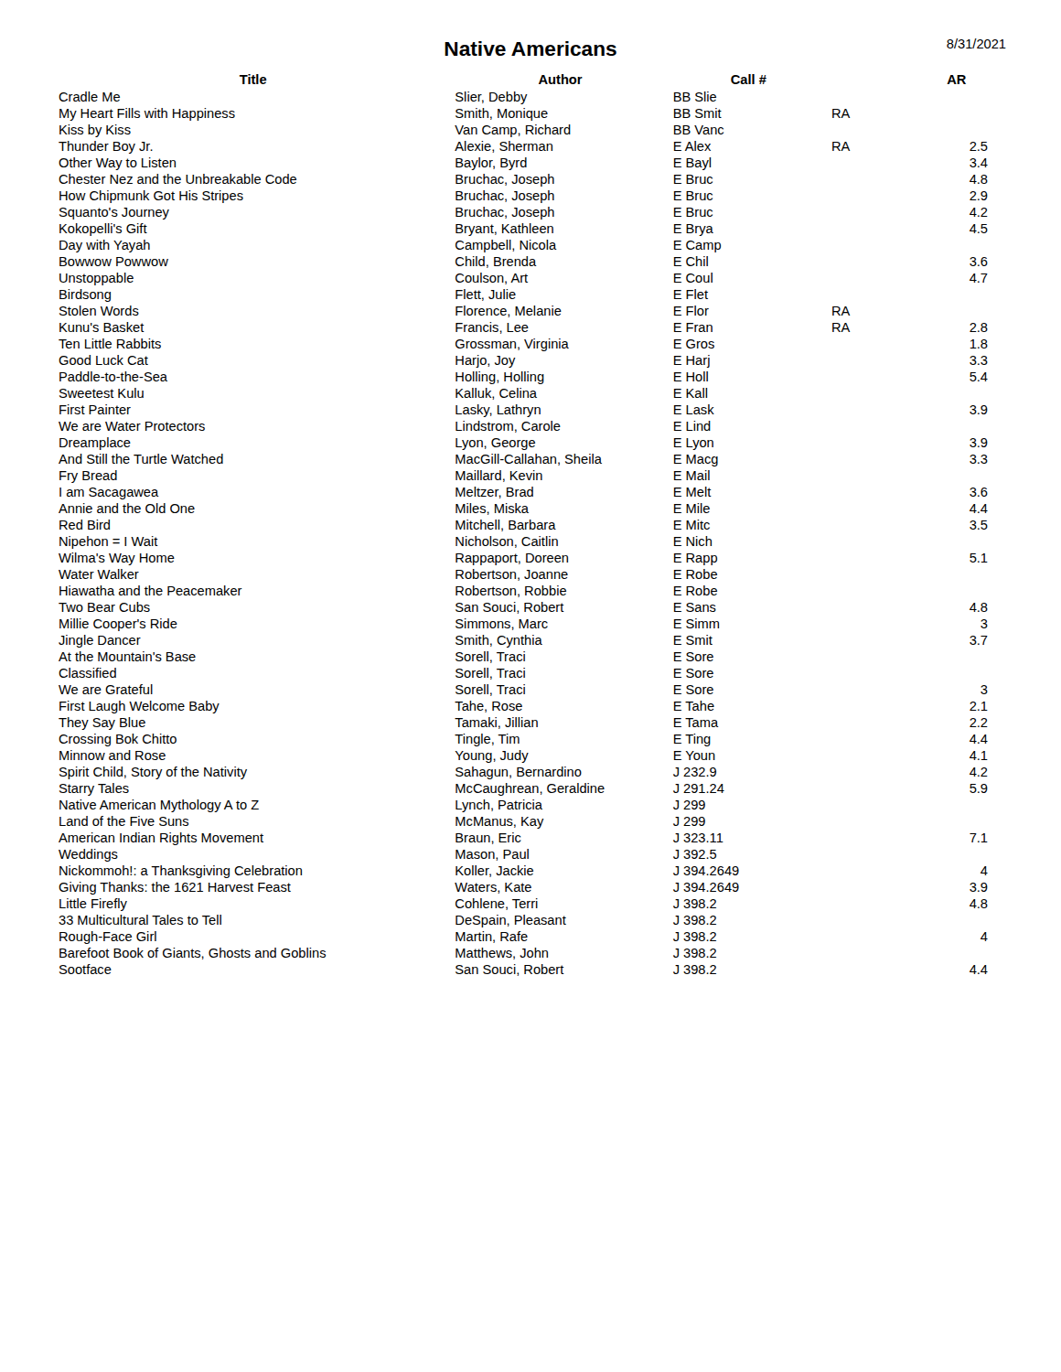Native Americans
8/31/2021
| Title | Author | Call # | | AR |
| --- | --- | --- | --- | --- |
| Cradle Me | Slier, Debby | BB Slie | | |
| My Heart Fills with Happiness | Smith, Monique | BB Smit | RA | |
| Kiss by Kiss | Van Camp, Richard | BB Vanc | | |
| Thunder Boy Jr. | Alexie, Sherman | E Alex | RA | 2.5 |
| Other Way to Listen | Baylor, Byrd | E Bayl | | 3.4 |
| Chester Nez and the Unbreakable Code | Bruchac, Joseph | E Bruc | | 4.8 |
| How Chipmunk Got His Stripes | Bruchac, Joseph | E Bruc | | 2.9 |
| Squanto's Journey | Bruchac, Joseph | E Bruc | | 4.2 |
| Kokopelli's Gift | Bryant, Kathleen | E Brya | | 4.5 |
| Day with Yayah | Campbell, Nicola | E Camp | | |
| Bowwow Powwow | Child, Brenda | E Chil | | 3.6 |
| Unstoppable | Coulson, Art | E Coul | | 4.7 |
| Birdsong | Flett, Julie | E Flet | | |
| Stolen Words | Florence, Melanie | E Flor | RA | |
| Kunu's Basket | Francis, Lee | E Fran | RA | 2.8 |
| Ten Little Rabbits | Grossman, Virginia | E Gros | | 1.8 |
| Good Luck Cat | Harjo, Joy | E Harj | | 3.3 |
| Paddle-to-the-Sea | Holling, Holling | E Holl | | 5.4 |
| Sweetest Kulu | Kalluk, Celina | E Kall | | |
| First Painter | Lasky, Lathryn | E Lask | | 3.9 |
| We are Water Protectors | Lindstrom, Carole | E Lind | | |
| Dreamplace | Lyon, George | E Lyon | | 3.9 |
| And Still the Turtle Watched | MacGill-Callahan, Sheila | E Macg | | 3.3 |
| Fry Bread | Maillard, Kevin | E Mail | | |
| I am Sacagawea | Meltzer, Brad | E Melt | | 3.6 |
| Annie and the Old One | Miles, Miska | E Mile | | 4.4 |
| Red Bird | Mitchell, Barbara | E Mitc | | 3.5 |
| Nipehon = I Wait | Nicholson, Caitlin | E Nich | | |
| Wilma's Way Home | Rappaport, Doreen | E Rapp | | 5.1 |
| Water Walker | Robertson, Joanne | E Robe | | |
| Hiawatha and the Peacemaker | Robertson, Robbie | E Robe | | |
| Two Bear Cubs | San Souci, Robert | E Sans | | 4.8 |
| Millie Cooper's Ride | Simmons, Marc | E Simm | | 3 |
| Jingle Dancer | Smith, Cynthia | E Smit | | 3.7 |
| At the Mountain's Base | Sorell, Traci | E Sore | | |
| Classified | Sorell, Traci | E Sore | | |
| We are Grateful | Sorell, Traci | E Sore | | 3 |
| First Laugh Welcome Baby | Tahe, Rose | E Tahe | | 2.1 |
| They Say Blue | Tamaki, Jillian | E Tama | | 2.2 |
| Crossing Bok Chitto | Tingle, Tim | E Ting | | 4.4 |
| Minnow and Rose | Young, Judy | E Youn | | 4.1 |
| Spirit Child, Story of the Nativity | Sahagun, Bernardino | J 232.9 | | 4.2 |
| Starry Tales | McCaughrean, Geraldine | J 291.24 | | 5.9 |
| Native American Mythology A to Z | Lynch, Patricia | J 299 | | |
| Land of the Five Suns | McManus, Kay | J 299 | | |
| American Indian Rights Movement | Braun, Eric | J 323.11 | | 7.1 |
| Weddings | Mason, Paul | J 392.5 | | |
| Nickommoh!: a Thanksgiving Celebration | Koller, Jackie | J 394.2649 | | 4 |
| Giving Thanks: the 1621 Harvest Feast | Waters, Kate | J 394.2649 | | 3.9 |
| Little Firefly | Cohlene, Terri | J 398.2 | | 4.8 |
| 33 Multicultural Tales to Tell | DeSpain, Pleasant | J 398.2 | | |
| Rough-Face Girl | Martin, Rafe | J 398.2 | | 4 |
| Barefoot Book of Giants, Ghosts and Goblins | Matthews, John | J 398.2 | | |
| Sootface | San Souci, Robert | J 398.2 | | 4.4 |